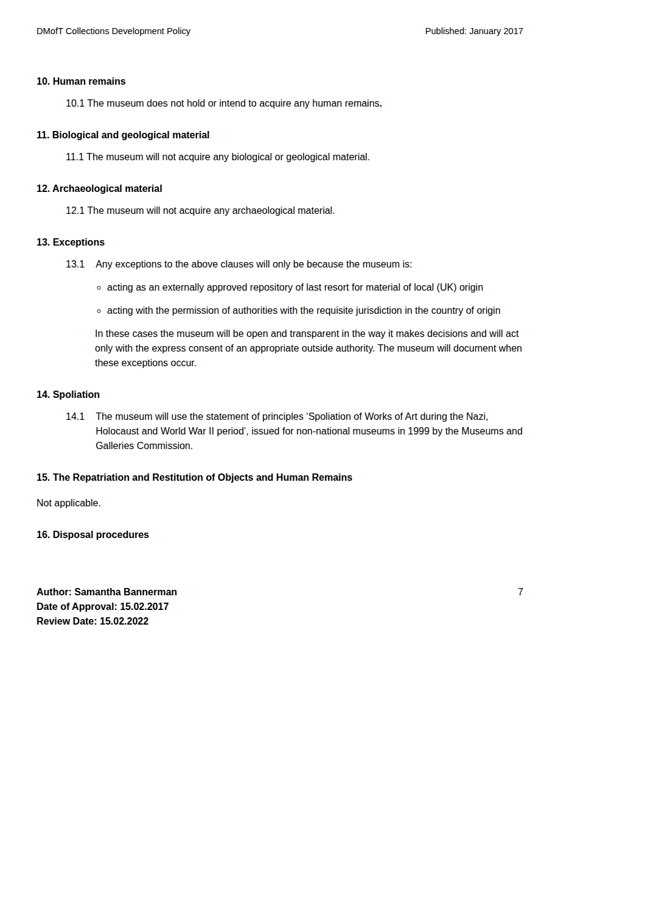DMofT Collections Development Policy Published: January 2017
10. Human remains
10.1 The museum does not hold or intend to acquire any human remains.
11. Biological and geological material
11.1 The museum will not acquire any biological or geological material.
12. Archaeological material
12.1 The museum will not acquire any archaeological material.
13. Exceptions
13.1 Any exceptions to the above clauses will only be because the museum is:
acting as an externally approved repository of last resort for material of local (UK) origin
acting with the permission of authorities with the requisite jurisdiction in the country of origin
In these cases the museum will be open and transparent in the way it makes decisions and will act only with the express consent of an appropriate outside authority. The museum will document when these exceptions occur.
14. Spoliation
14.1 The museum will use the statement of principles ‘Spoliation of Works of Art during the Nazi, Holocaust and World War II period’, issued for non-national museums in 1999 by the Museums and Galleries Commission.
15. The Repatriation and Restitution of Objects and Human Remains
Not applicable.
16. Disposal procedures
Author: Samantha Bannerman
Date of Approval: 15.02.2017
Review Date: 15.02.2022
7